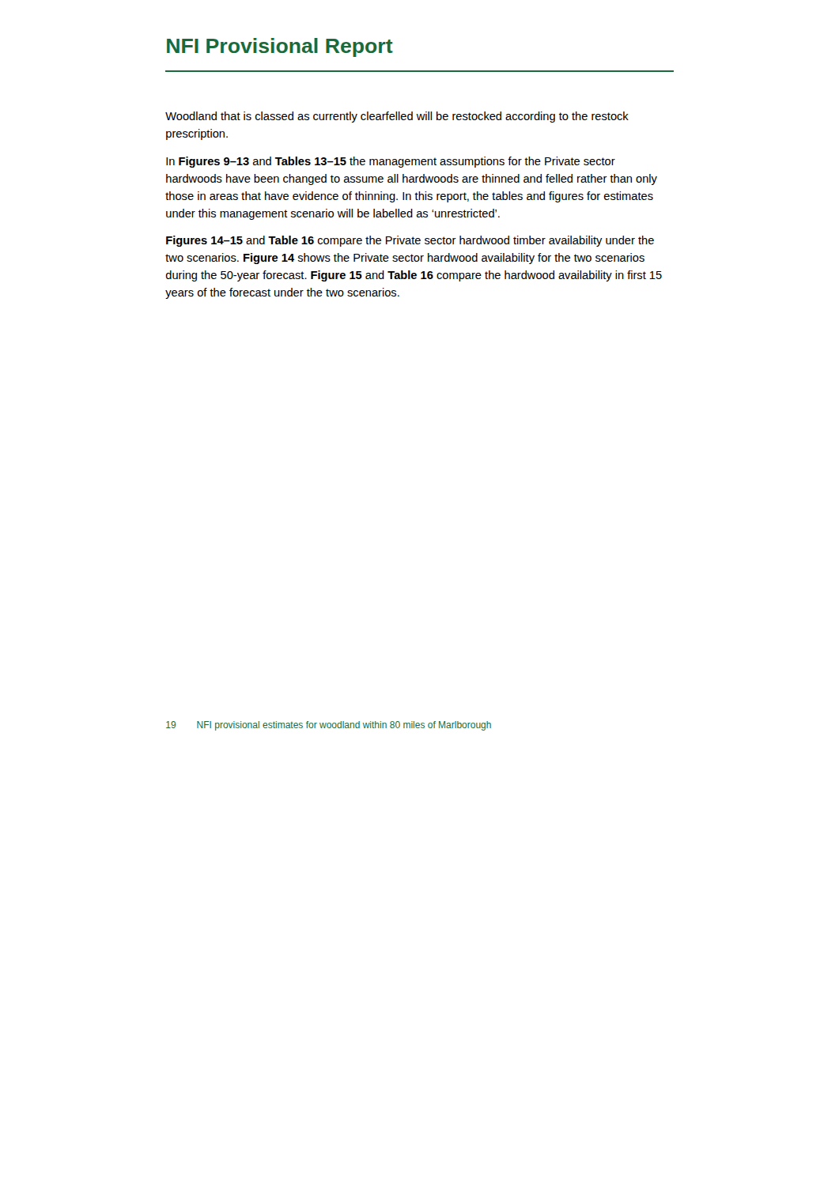NFI Provisional Report
Woodland that is classed as currently clearfelled will be restocked according to the restock prescription.
In Figures 9–13 and Tables 13–15 the management assumptions for the Private sector hardwoods have been changed to assume all hardwoods are thinned and felled rather than only those in areas that have evidence of thinning. In this report, the tables and figures for estimates under this management scenario will be labelled as ‘unrestricted’.
Figures 14–15 and Table 16 compare the Private sector hardwood timber availability under the two scenarios. Figure 14 shows the Private sector hardwood availability for the two scenarios during the 50-year forecast. Figure 15 and Table 16 compare the hardwood availability in first 15 years of the forecast under the two scenarios.
19 NFI provisional estimates for woodland within 80 miles of Marlborough